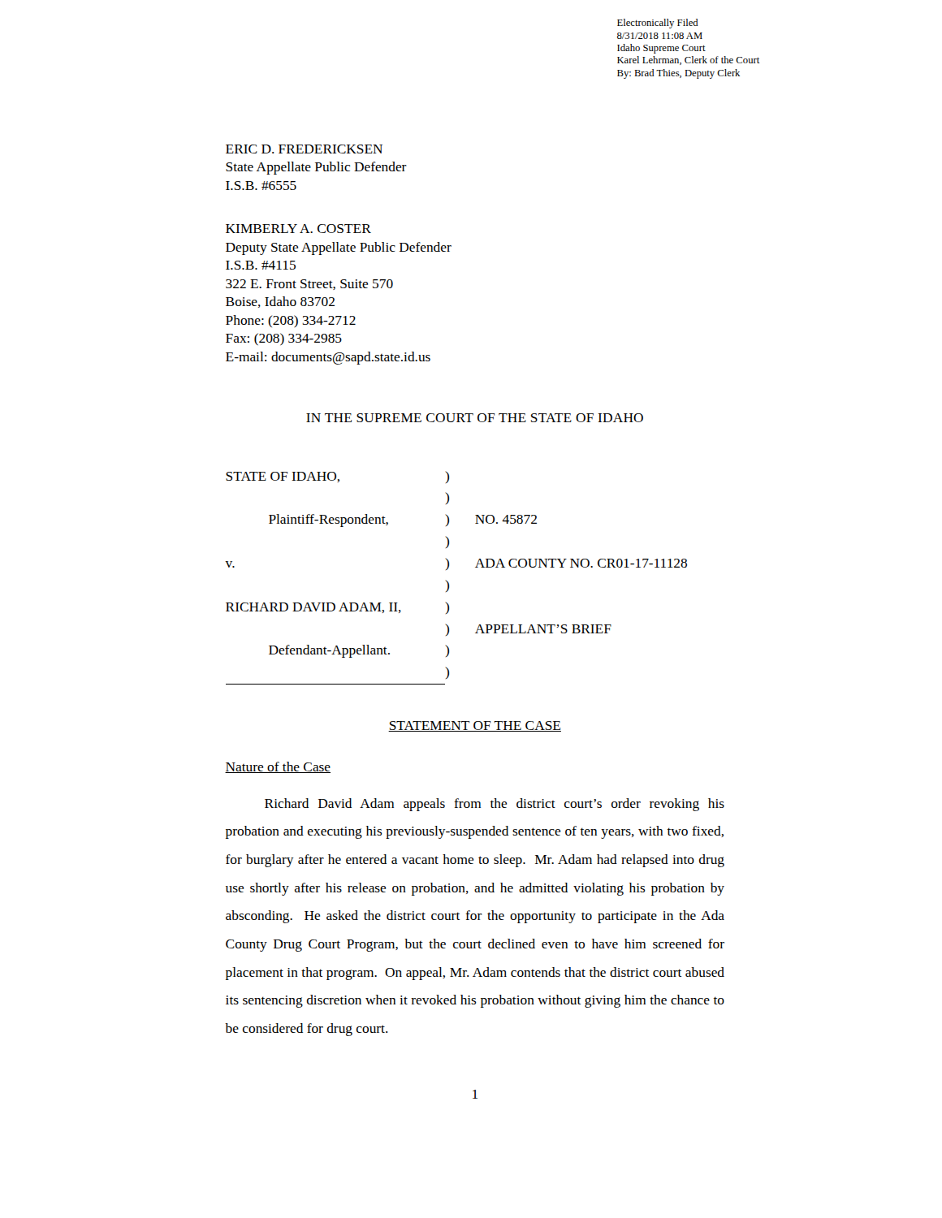Electronically Filed
8/31/2018 11:08 AM
Idaho Supreme Court
Karel Lehrman, Clerk of the Court
By: Brad Thies, Deputy Clerk
ERIC D. FREDERICKSEN
State Appellate Public Defender
I.S.B. #6555
KIMBERLY A. COSTER
Deputy State Appellate Public Defender
I.S.B. #4115
322 E. Front Street, Suite 570
Boise, Idaho 83702
Phone: (208) 334-2712
Fax: (208) 334-2985
E-mail: documents@sapd.state.id.us
IN THE SUPREME COURT OF THE STATE OF IDAHO
| STATE OF IDAHO, | ) | |
| | ) | |
| Plaintiff-Respondent, | ) | NO. 45872 |
| | ) | |
| v. | ) | ADA COUNTY NO. CR01-17-11128 |
| | ) | |
| RICHARD DAVID ADAM, II, | ) | |
| | ) | APPELLANT’S BRIEF |
| Defendant-Appellant. | ) | |
| | ) | |
STATEMENT OF THE CASE
Nature of the Case
Richard David Adam appeals from the district court’s order revoking his probation and executing his previously-suspended sentence of ten years, with two fixed, for burglary after he entered a vacant home to sleep. Mr. Adam had relapsed into drug use shortly after his release on probation, and he admitted violating his probation by absconding. He asked the district court for the opportunity to participate in the Ada County Drug Court Program, but the court declined even to have him screened for placement in that program. On appeal, Mr. Adam contends that the district court abused its sentencing discretion when it revoked his probation without giving him the chance to be considered for drug court.
1